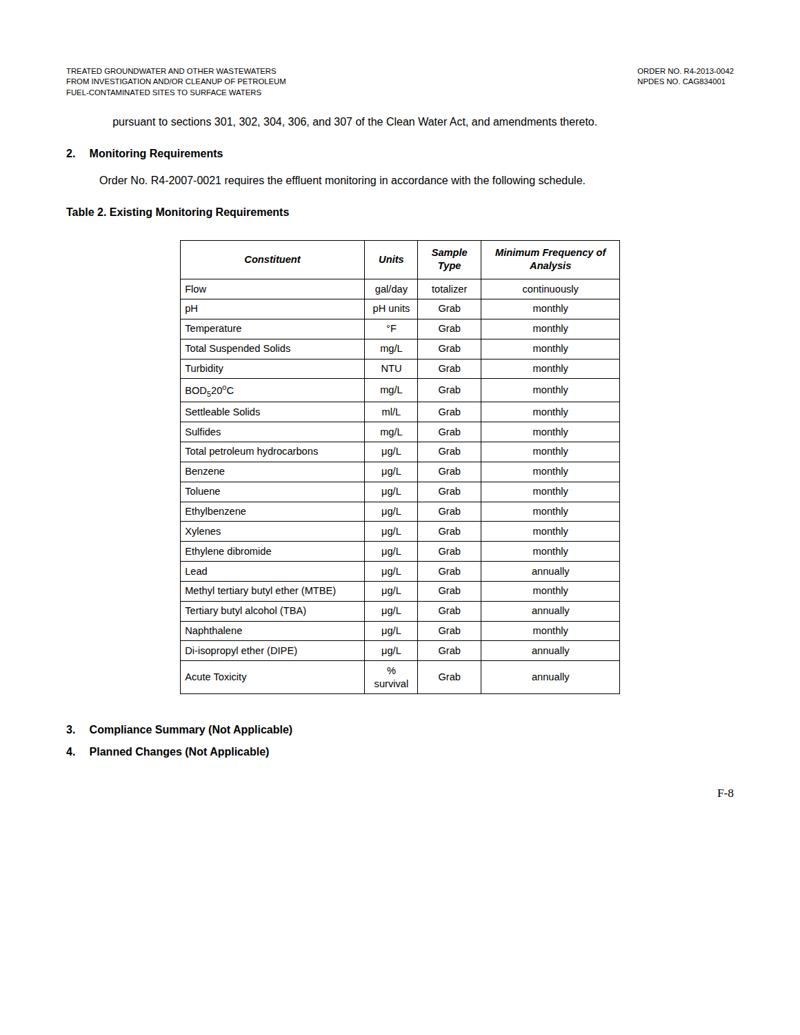Treated Groundwater and Other Wastewaters
From Investigation and/or Cleanup of Petroleum
Fuel-Contaminated Sites to Surface Waters
ORDER NO. R4-2013-0042
NPDES NO. CAG834001
pursuant to sections 301, 302, 304, 306, and 307 of the Clean Water Act, and amendments thereto.
2. Monitoring Requirements
Order No. R4-2007-0021 requires the effluent monitoring in accordance with the following schedule.
Table 2. Existing Monitoring Requirements
| Constituent | Units | Sample Type | Minimum Frequency of Analysis |
| --- | --- | --- | --- |
| Flow | gal/day | totalizer | continuously |
| pH | pH units | Grab | monthly |
| Temperature | °F | Grab | monthly |
| Total Suspended Solids | mg/L | Grab | monthly |
| Turbidity | NTU | Grab | monthly |
| BOD 5 20 o C | mg/L | Grab | monthly |
| Settleable Solids | ml/L | Grab | monthly |
| Sulfides | mg/L | Grab | monthly |
| Total petroleum hydrocarbons | μg/L | Grab | monthly |
| Benzene | μg/L | Grab | monthly |
| Toluene | μg/L | Grab | monthly |
| Ethylbenzene | μg/L | Grab | monthly |
| Xylenes | μg/L | Grab | monthly |
| Ethylene dibromide | μg/L | Grab | monthly |
| Lead | μg/L | Grab | annually |
| Methyl tertiary butyl ether (MTBE) | μg/L | Grab | monthly |
| Tertiary butyl alcohol (TBA) | μg/L | Grab | annually |
| Naphthalene | μg/L | Grab | monthly |
| Di-isopropyl ether (DIPE) | μg/L | Grab | annually |
| Acute Toxicity | % survival | Grab | annually |
3. Compliance Summary (Not Applicable)
4. Planned Changes (Not Applicable)
F-8